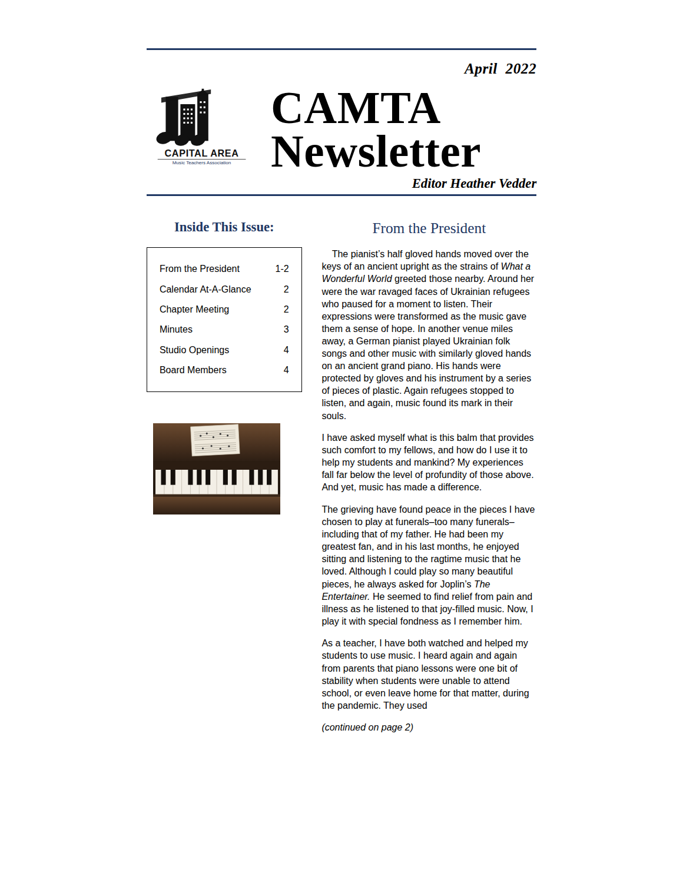April 2022
CAPITAL AREA Music Teachers Association
CAMTA
Newsletter
Editor Heather Vedder
Inside This Issue:
| From the President | 1-2 |
| Calendar At-A-Glance | 2 |
| Chapter Meeting | 2 |
| Minutes | 3 |
| Studio Openings | 4 |
| Board Members | 4 |
From the President
The pianist’s half gloved hands moved over the keys of an ancient upright as the strains of What a Wonderful World greeted those nearby. Around her were the war ravaged faces of Ukrainian refugees who paused for a moment to listen. Their expressions were transformed as the music gave them a sense of hope. In another venue miles away, a German pianist played Ukrainian folk songs and other music with similarly gloved hands on an ancient grand piano. His hands were protected by gloves and his instrument by a series of pieces of plastic. Again refugees stopped to listen, and again, music found its mark in their souls.
I have asked myself what is this balm that provides such comfort to my fellows, and how do I use it to help my students and mankind? My experiences fall far below the level of profundity of those above. And yet, music has made a difference.
The grieving have found peace in the pieces I have chosen to play at funerals–too many funerals–including that of my father. He had been my greatest fan, and in his last months, he enjoyed sitting and listening to the ragtime music that he loved. Although I could play so many beautiful pieces, he always asked for Joplin’s The Entertainer. He seemed to find relief from pain and illness as he listened to that joy-filled music. Now, I play it with special fondness as I remember him.
As a teacher, I have both watched and helped my students to use music. I heard again and again from parents that piano lessons were one bit of stability when students were unable to attend school, or even leave home for that matter, during the pandemic. They used
(continued on page 2)